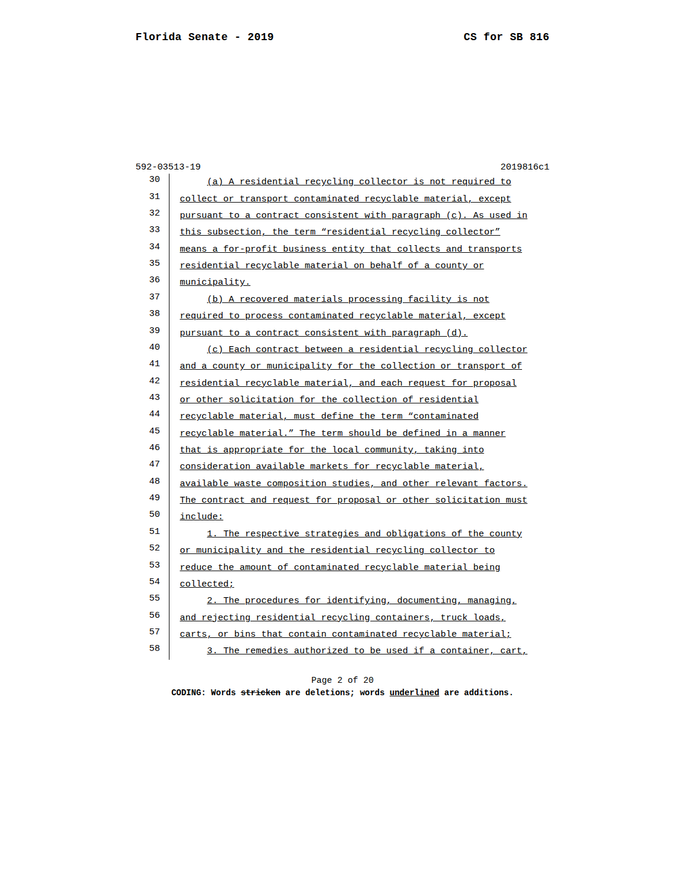Florida Senate - 2019
CS for SB 816
592-03513-19
2019816c1
| 30 | (a) A residential recycling collector is not required to |
| 31 | collect or transport contaminated recyclable material, except |
| 32 | pursuant to a contract consistent with paragraph (c). As used in |
| 33 | this subsection, the term “residential recycling collector” |
| 34 | means a for-profit business entity that collects and transports |
| 35 | residential recyclable material on behalf of a county or |
| 36 | municipality. |
| 37 | (b) A recovered materials processing facility is not |
| 38 | required to process contaminated recyclable material, except |
| 39 | pursuant to a contract consistent with paragraph (d). |
| 40 | (c) Each contract between a residential recycling collector |
| 41 | and a county or municipality for the collection or transport of |
| 42 | residential recyclable material, and each request for proposal |
| 43 | or other solicitation for the collection of residential |
| 44 | recyclable material, must define the term “contaminated |
| 45 | recyclable material.” The term should be defined in a manner |
| 46 | that is appropriate for the local community, taking into |
| 47 | consideration available markets for recyclable material, |
| 48 | available waste composition studies, and other relevant factors. |
| 49 | The contract and request for proposal or other solicitation must |
| 50 | include: |
| 51 | 1. The respective strategies and obligations of the county |
| 52 | or municipality and the residential recycling collector to |
| 53 | reduce the amount of contaminated recyclable material being |
| 54 | collected; |
| 55 | 2. The procedures for identifying, documenting, managing, |
| 56 | and rejecting residential recycling containers, truck loads, |
| 57 | carts, or bins that contain contaminated recyclable material; |
| 58 | 3. The remedies authorized to be used if a container, cart, |
Page 2 of 20
CODING: Words stricken are deletions; words underlined are additions.